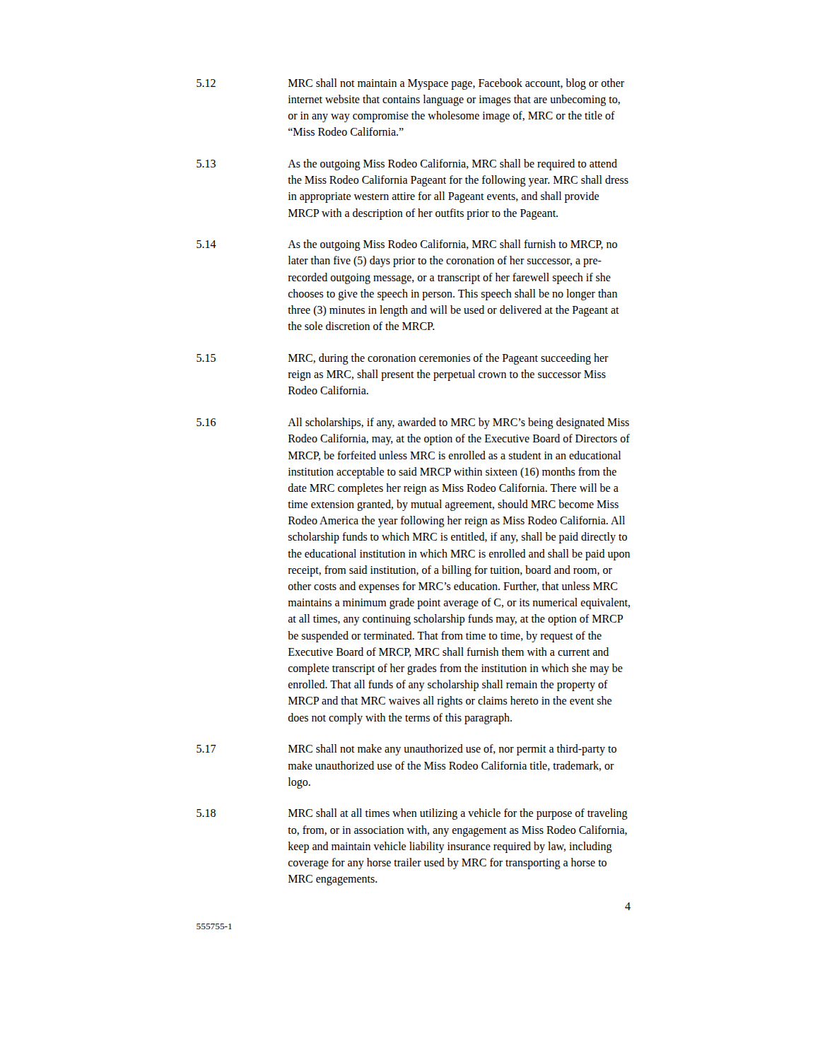5.12
MRC shall not maintain a Myspace page, Facebook account, blog or other internet website that contains language or images that are unbecoming to, or in any way compromise the wholesome image of, MRC or the title of “Miss Rodeo California.”
5.13
As the outgoing Miss Rodeo California, MRC shall be required to attend the Miss Rodeo California Pageant for the following year. MRC shall dress in appropriate western attire for all Pageant events, and shall provide MRCP with a description of her outfits prior to the Pageant.
5.14
As the outgoing Miss Rodeo California, MRC shall furnish to MRCP, no later than five (5) days prior to the coronation of her successor, a pre-recorded outgoing message, or a transcript of her farewell speech if she chooses to give the speech in person. This speech shall be no longer than three (3) minutes in length and will be used or delivered at the Pageant at the sole discretion of the MRCP.
5.15
MRC, during the coronation ceremonies of the Pageant succeeding her reign as MRC, shall present the perpetual crown to the successor Miss Rodeo California.
5.16
All scholarships, if any, awarded to MRC by MRC’s being designated Miss Rodeo California, may, at the option of the Executive Board of Directors of MRCP, be forfeited unless MRC is enrolled as a student in an educational institution acceptable to said MRCP within sixteen (16) months from the date MRC completes her reign as Miss Rodeo California. There will be a time extension granted, by mutual agreement, should MRC become Miss Rodeo America the year following her reign as Miss Rodeo California. All scholarship funds to which MRC is entitled, if any, shall be paid directly to the educational institution in which MRC is enrolled and shall be paid upon receipt, from said institution, of a billing for tuition, board and room, or other costs and expenses for MRC’s education. Further, that unless MRC maintains a minimum grade point average of C, or its numerical equivalent, at all times, any continuing scholarship funds may, at the option of MRCP be suspended or terminated. That from time to time, by request of the Executive Board of MRCP, MRC shall furnish them with a current and complete transcript of her grades from the institution in which she may be enrolled. That all funds of any scholarship shall remain the property of MRCP and that MRC waives all rights or claims hereto in the event she does not comply with the terms of this paragraph.
5.17
MRC shall not make any unauthorized use of, nor permit a third-party to make unauthorized use of the Miss Rodeo California title, trademark, or logo.
5.18
MRC shall at all times when utilizing a vehicle for the purpose of traveling to, from, or in association with, any engagement as Miss Rodeo California, keep and maintain vehicle liability insurance required by law, including coverage for any horse trailer used by MRC for transporting a horse to MRC engagements.
4
555755-1